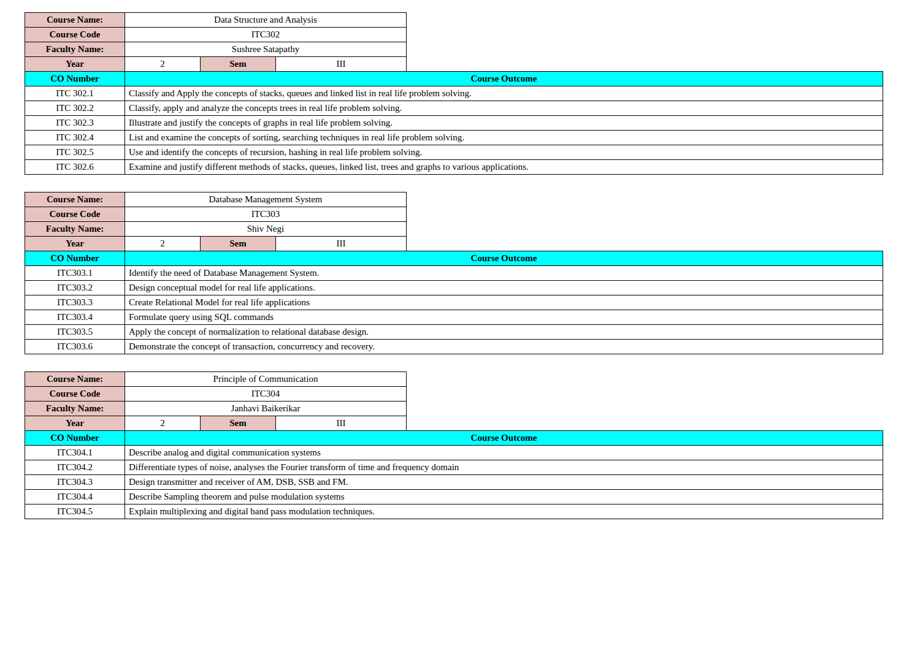| Course Name: | Data Structure and Analysis | |
| Course Code | ITC302 | |
| Faculty Name: | Sushree Satapathy | |
| Year | 2 | Sem | III | |
| CO Number | Course Outcome |
| ITC 302.1 | Classify and Apply the concepts of stacks, queues and linked list in real life problem solving. |
| ITC 302.2 | Classify, apply and analyze the concepts trees in real life problem solving. |
| ITC 302.3 | Illustrate and justify the concepts of graphs in real life problem solving. |
| ITC 302.4 | List and examine the concepts of sorting, searching techniques in real life problem solving. |
| ITC 302.5 | Use and identify the concepts of recursion, hashing in real life problem solving. |
| ITC 302.6 | Examine and justify different methods of stacks, queues, linked list, trees and graphs to various applications. |
| Course Name: | Database Management System | |
| Course Code | ITC303 | |
| Faculty Name: | Shiv Negi | |
| Year | 2 | Sem | III | |
| CO Number | Course Outcome |
| ITC303.1 | Identify the need of Database Management System. |
| ITC303.2 | Design conceptual model for real life applications. |
| ITC303.3 | Create Relational Model for real life applications |
| ITC303.4 | Formulate query using SQL commands |
| ITC303.5 | Apply the concept of normalization to relational database design. |
| ITC303.6 | Demonstrate the concept of transaction, concurrency and recovery. |
| Course Name: | Principle of Communication | |
| Course Code | ITC304 | |
| Faculty Name: | Janhavi Baikerikar | |
| Year | 2 | Sem | III | |
| CO Number | Course Outcome |
| ITC304.1 | Describe analog and digital communication systems |
| ITC304.2 | Differentiate types of noise, analyses the Fourier transform of time and frequency domain |
| ITC304.3 | Design transmitter and receiver of AM, DSB, SSB and FM. |
| ITC304.4 | Describe Sampling theorem and pulse modulation systems |
| ITC304.5 | Explain multiplexing and digital band pass modulation techniques. |